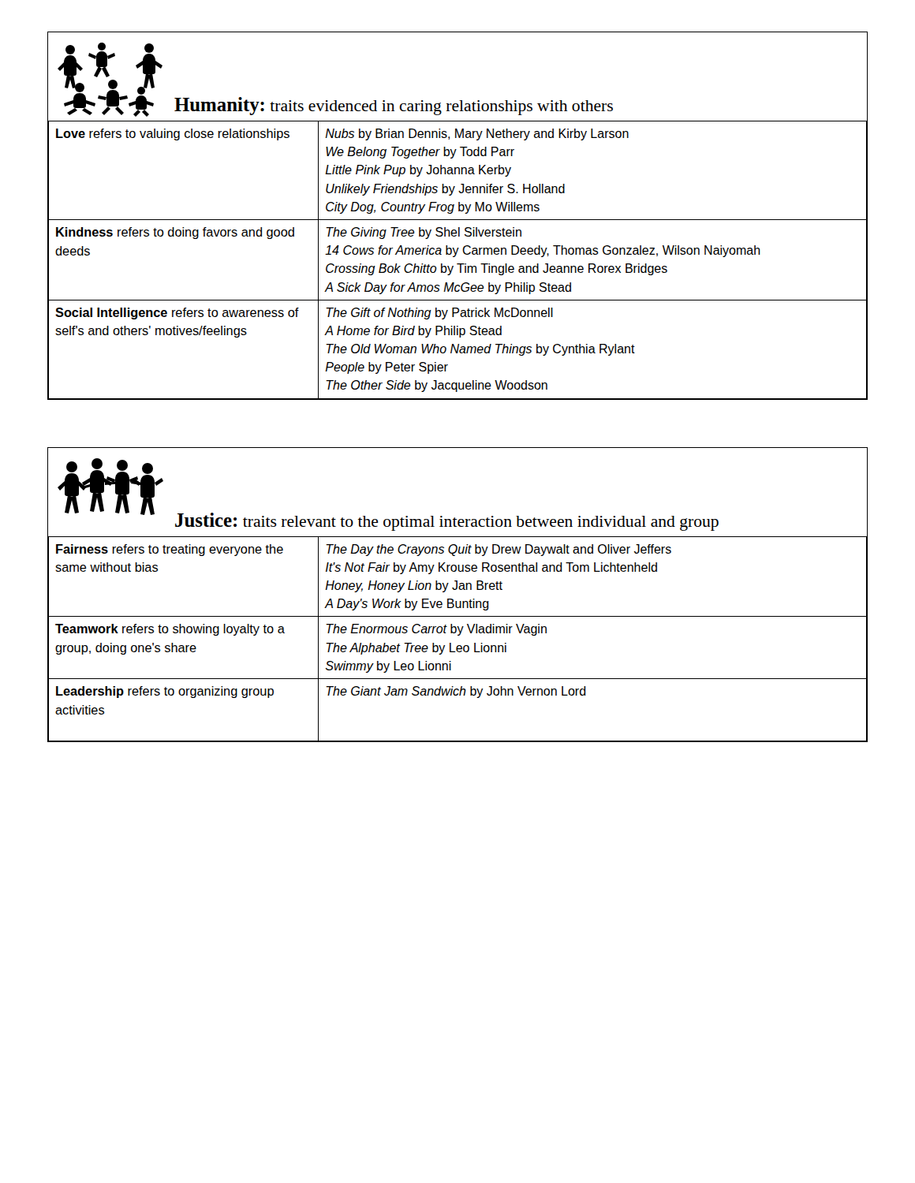Humanity: traits evidenced in caring relationships with others
| Love refers to valuing close relationships | Nubs by Brian Dennis, Mary Nethery and Kirby Larson We Belong Together by Todd Parr Little Pink Pup by Johanna Kerby Unlikely Friendships by Jennifer S. Holland City Dog, Country Frog by Mo Willems |
| Kindness refers to doing favors and good deeds | The Giving Tree by Shel Silverstein 14 Cows for America by Carmen Deedy, Thomas Gonzalez, Wilson Naiyomah Crossing Bok Chitto by Tim Tingle and Jeanne Rorex Bridges A Sick Day for Amos McGee by Philip Stead |
| Social Intelligence refers to awareness of self's and others' motives/feelings | The Gift of Nothing by Patrick McDonnell A Home for Bird by Philip Stead The Old Woman Who Named Things by Cynthia Rylant People by Peter Spier The Other Side by Jacqueline Woodson |
Justice: traits relevant to the optimal interaction between individual and group
| Fairness refers to treating everyone the same without bias | The Day the Crayons Quit by Drew Daywalt and Oliver Jeffers It's Not Fair by Amy Krouse Rosenthal and Tom Lichtenheld Honey, Honey Lion by Jan Brett A Day's Work by Eve Bunting |
| Teamwork refers to showing loyalty to a group, doing one's share | The Enormous Carrot by Vladimir Vagin The Alphabet Tree by Leo Lionni Swimmy by Leo Lionni |
| Leadership refers to organizing group activities | The Giant Jam Sandwich by John Vernon Lord |